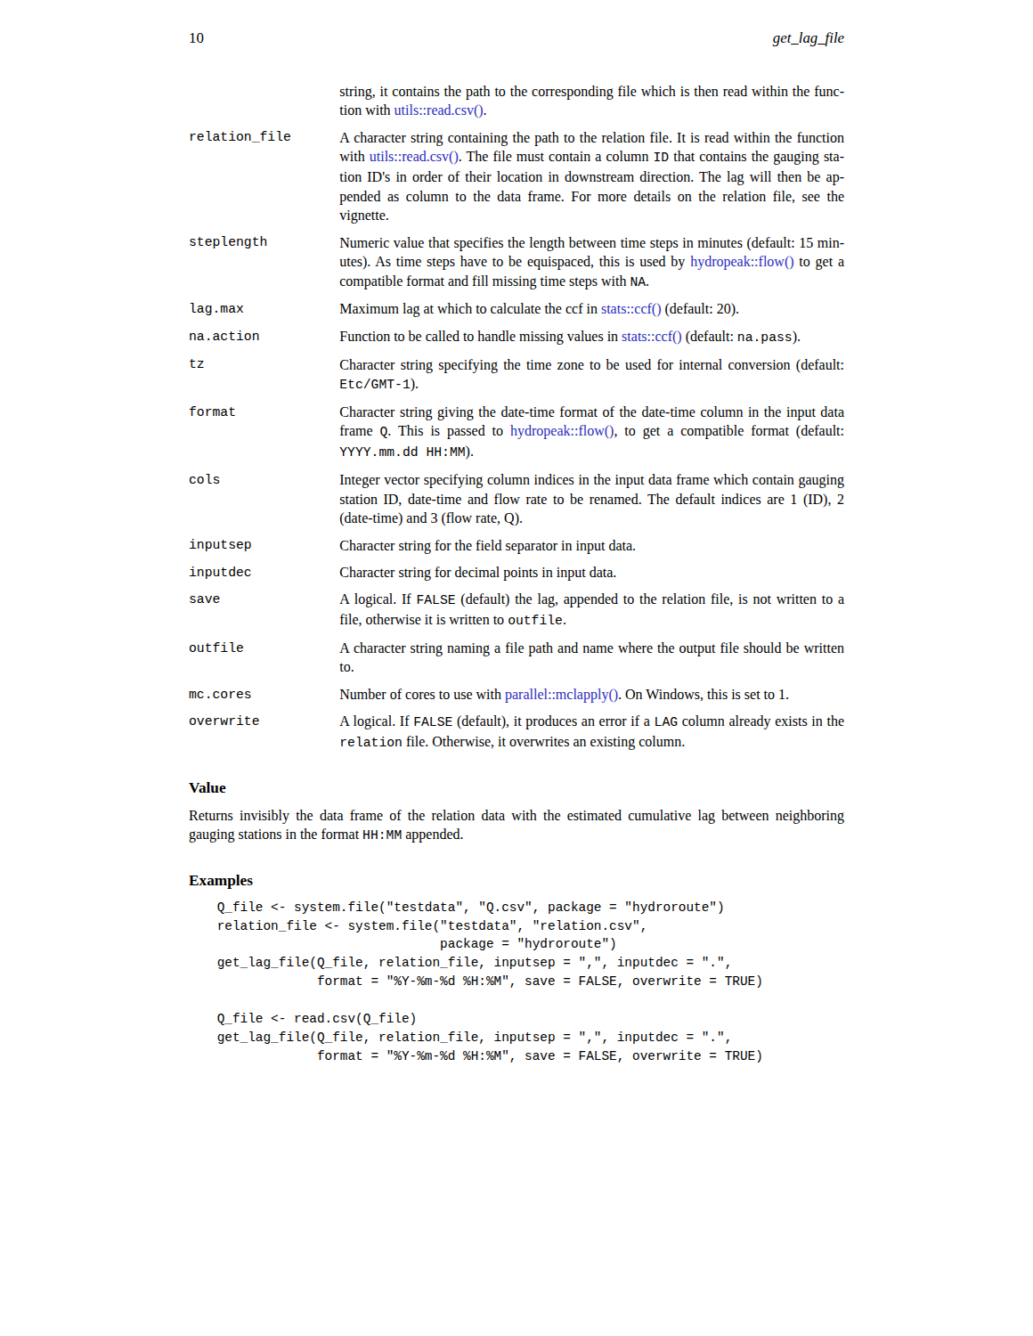10 get_lag_file
string, it contains the path to the corresponding file which is then read within the function with utils::read.csv().
relation_file
A character string containing the path to the relation file. It is read within the function with utils::read.csv(). The file must contain a column ID that contains the gauging station ID's in order of their location in downstream direction. The lag will then be appended as column to the data frame. For more details on the relation file, see the vignette.
steplength
Numeric value that specifies the length between time steps in minutes (default: 15 minutes). As time steps have to be equispaced, this is used by hydropeak::flow() to get a compatible format and fill missing time steps with NA.
lag.max
Maximum lag at which to calculate the ccf in stats::ccf() (default: 20).
na.action
Function to be called to handle missing values in stats::ccf() (default: na.pass).
tz
Character string specifying the time zone to be used for internal conversion (default: Etc/GMT-1).
format
Character string giving the date-time format of the date-time column in the input data frame Q. This is passed to hydropeak::flow(), to get a compatible format (default: YYYY.mm.dd HH:MM).
cols
Integer vector specifying column indices in the input data frame which contain gauging station ID, date-time and flow rate to be renamed. The default indices are 1 (ID), 2 (date-time) and 3 (flow rate, Q).
inputsep
Character string for the field separator in input data.
inputdec
Character string for decimal points in input data.
save
A logical. If FALSE (default) the lag, appended to the relation file, is not written to a file, otherwise it is written to outfile.
outfile
A character string naming a file path and name where the output file should be written to.
mc.cores
Number of cores to use with parallel::mclapply(). On Windows, this is set to 1.
overwrite
A logical. If FALSE (default), it produces an error if a LAG column already exists in the relation file. Otherwise, it overwrites an existing column.
Value
Returns invisibly the data frame of the relation data with the estimated cumulative lag between neighboring gauging stations in the format HH:MM appended.
Examples
Q_file <- system.file("testdata", "Q.csv", package = "hydroroute")
relation_file <- system.file("testdata", "relation.csv",
                             package = "hydroroute")
get_lag_file(Q_file, relation_file, inputsep = ",", inputdec = ".",
             format = "%Y-%m-%d %H:%M", save = FALSE, overwrite = TRUE)

Q_file <- read.csv(Q_file)
get_lag_file(Q_file, relation_file, inputsep = ",", inputdec = ".",
             format = "%Y-%m-%d %H:%M", save = FALSE, overwrite = TRUE)